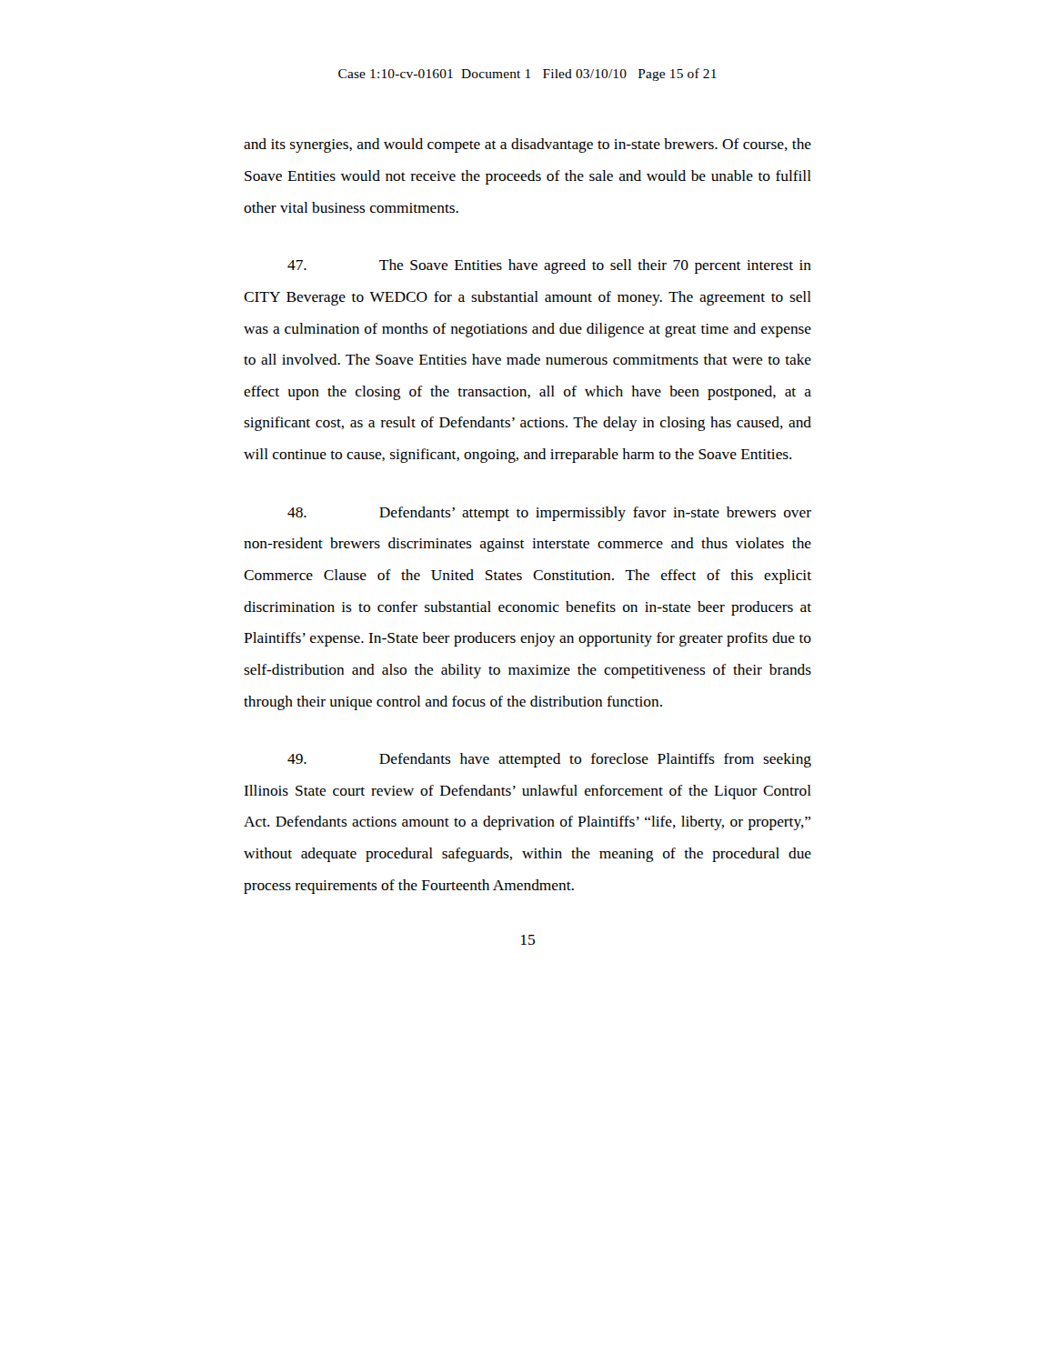Case 1:10-cv-01601 Document 1 Filed 03/10/10 Page 15 of 21
and its synergies, and would compete at a disadvantage to in-state brewers. Of course, the Soave Entities would not receive the proceeds of the sale and would be unable to fulfill other vital business commitments.
47. The Soave Entities have agreed to sell their 70 percent interest in CITY Beverage to WEDCO for a substantial amount of money. The agreement to sell was a culmination of months of negotiations and due diligence at great time and expense to all involved. The Soave Entities have made numerous commitments that were to take effect upon the closing of the transaction, all of which have been postponed, at a significant cost, as a result of Defendants’ actions. The delay in closing has caused, and will continue to cause, significant, ongoing, and irreparable harm to the Soave Entities.
48. Defendants’ attempt to impermissibly favor in-state brewers over non-resident brewers discriminates against interstate commerce and thus violates the Commerce Clause of the United States Constitution. The effect of this explicit discrimination is to confer substantial economic benefits on in-state beer producers at Plaintiffs’ expense. In-State beer producers enjoy an opportunity for greater profits due to self-distribution and also the ability to maximize the competitiveness of their brands through their unique control and focus of the distribution function.
49. Defendants have attempted to foreclose Plaintiffs from seeking Illinois State court review of Defendants’ unlawful enforcement of the Liquor Control Act. Defendants actions amount to a deprivation of Plaintiffs’ “life, liberty, or property,” without adequate procedural safeguards, within the meaning of the procedural due process requirements of the Fourteenth Amendment.
15